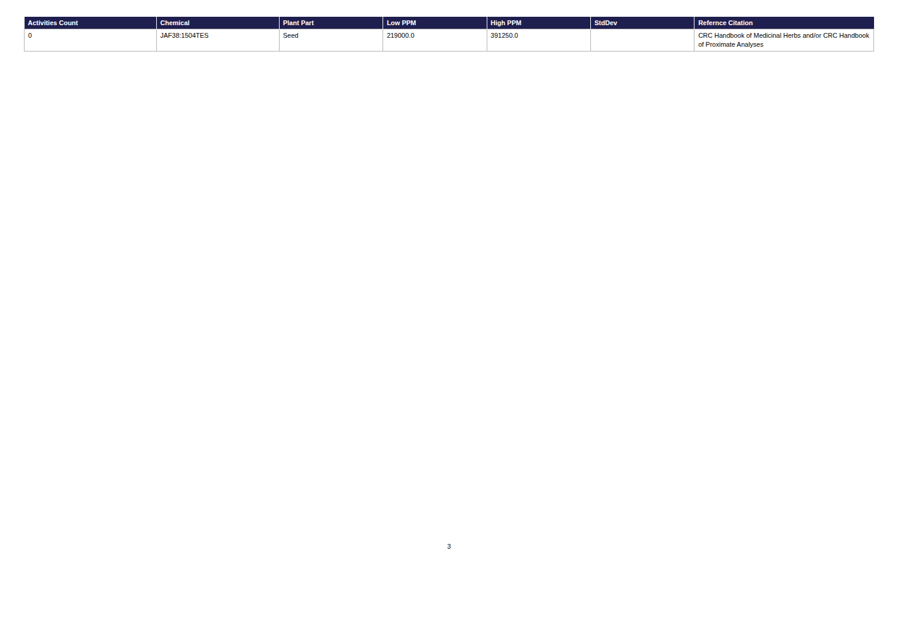| Activities Count | Chemical | Plant Part | Low PPM | High PPM | StdDev | Refernce Citation |
| --- | --- | --- | --- | --- | --- | --- |
| 0 | JAF38:1504TES | Seed | 219000.0 | 391250.0 | | CRC Handbook of Medicinal Herbs and/or CRC Handbook of Proximate Analyses |
3